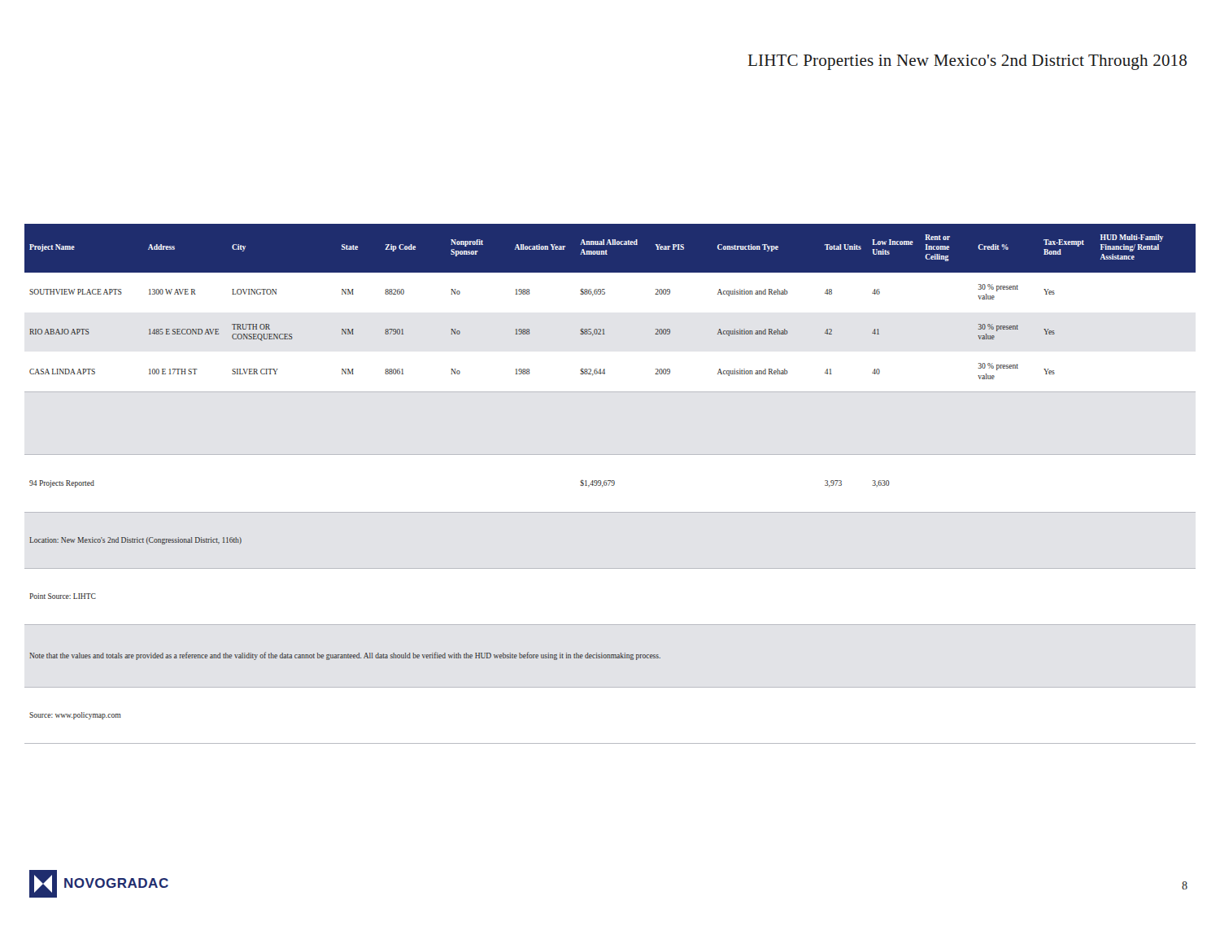LIHTC Properties in New Mexico's 2nd District Through 2018
| Project Name | Address | City | State | Zip Code | Nonprofit Sponsor | Allocation Year | Annual Allocated Amount | Year PIS | Construction Type | Total Units | Low Income Units | Rent or Income Ceiling | Credit % | Tax-Exempt Bond | HUD Multi-Family Financing/ Rental Assistance |
| --- | --- | --- | --- | --- | --- | --- | --- | --- | --- | --- | --- | --- | --- | --- | --- |
| SOUTHVIEW PLACE APTS | 1300 W AVE R | LOVINGTON | NM | 88260 | No | 1988 | $86,695 | 2009 | Acquisition and Rehab | 48 | 46 | | 30 % present value | Yes | |
| RIO ABAJO APTS | 1485 E SECOND AVE | TRUTH OR CONSEQUENCES | NM | 87901 | No | 1988 | $85,021 | 2009 | Acquisition and Rehab | 42 | 41 | | 30 % present value | Yes | |
| CASA LINDA APTS | 100 E 17TH ST | SILVER CITY | NM | 88061 | No | 1988 | $82,644 | 2009 | Acquisition and Rehab | 41 | 40 | | 30 % present value | Yes | |
| 94 Projects Reported | | | | | | | $1,499,679 | | | 3,973 | 3,630 | | | | |
| Location: New Mexico's 2nd District (Congressional District, 116th) |
| Point Source: LIHTC |
| Note that the values and totals are provided as a reference and the validity of the data cannot be guaranteed. All data should be verified with the HUD website before using it in the decisionmaking process. |
| Source: www.policymap.com |
NOVOGRADAC
8